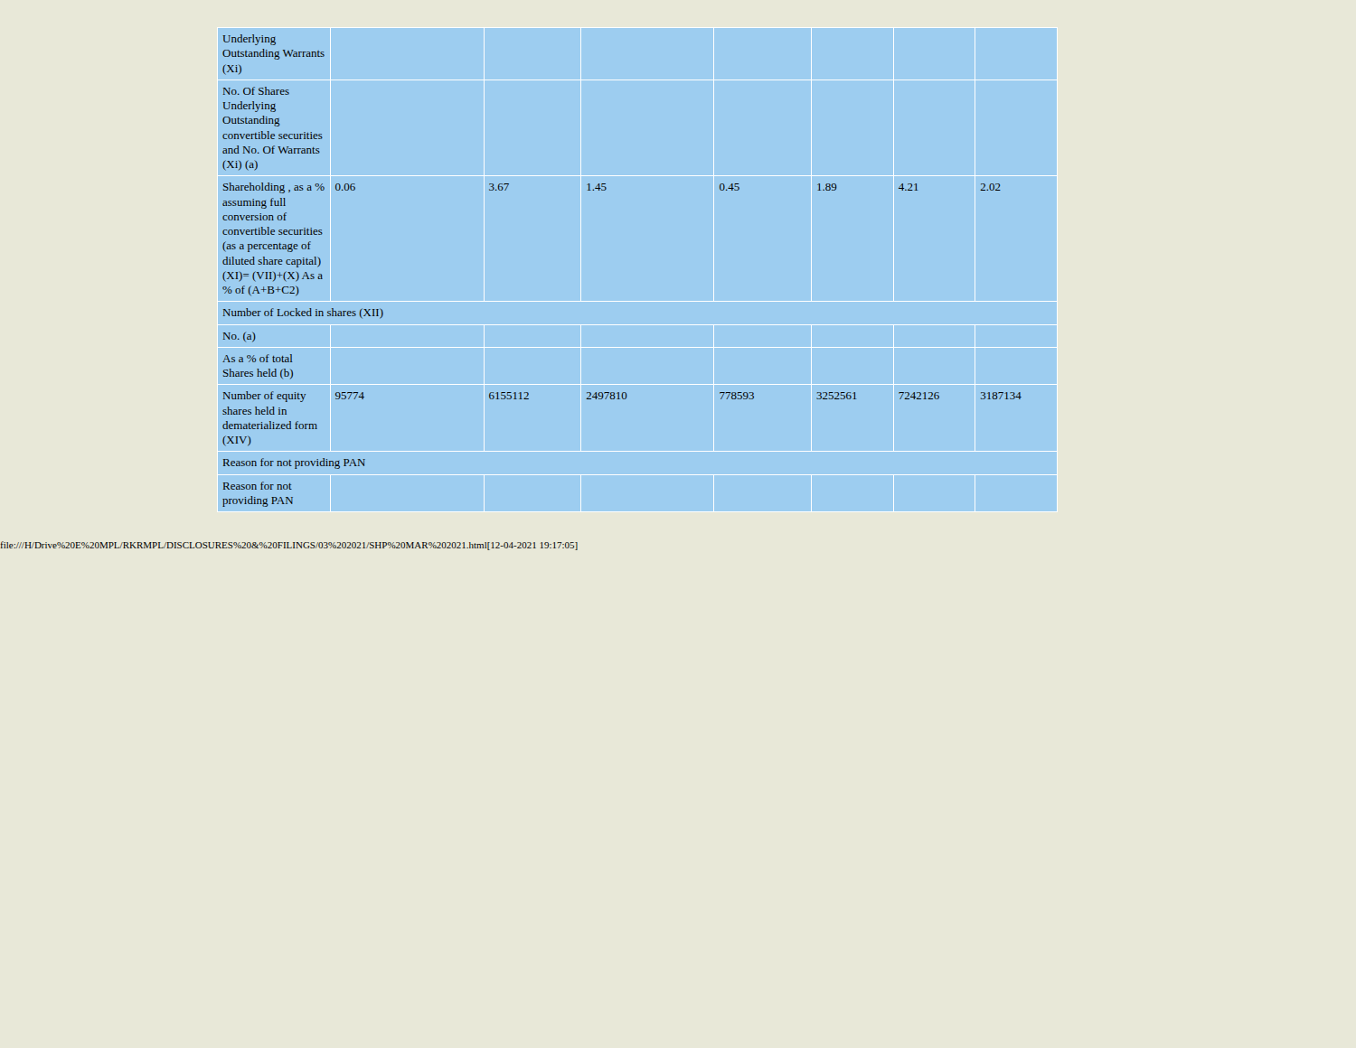| Underlying Outstanding Warrants (Xi) | | | | | | | |
| No. Of Shares Underlying Outstanding convertible securities and No. Of Warrants (Xi) (a) | | | | | | | |
| Shareholding , as a % assuming full conversion of convertible securities (as a percentage of diluted share capital) (XI)= (VII)+(X) As a % of (A+B+C2) | 0.06 | 3.67 | 1.45 | 0.45 | 1.89 | 4.21 | 2.02 |
| Number of Locked in shares (XII) |
| No. (a) | | | | | | | |
| As a % of total Shares held (b) | | | | | | | |
| Number of equity shares held in dematerialized form (XIV) | 95774 | 6155112 | 2497810 | 778593 | 3252561 | 7242126 | 3187134 |
| Reason for not providing PAN |
| Reason for not providing PAN | | | | | | | |
file:///H/Drive%20E%20MPL/RKRMPL/DISCLOSURES%20&%20FILINGS/03%202021/SHP%20MAR%202021.html[12-04-2021 19:17:05]